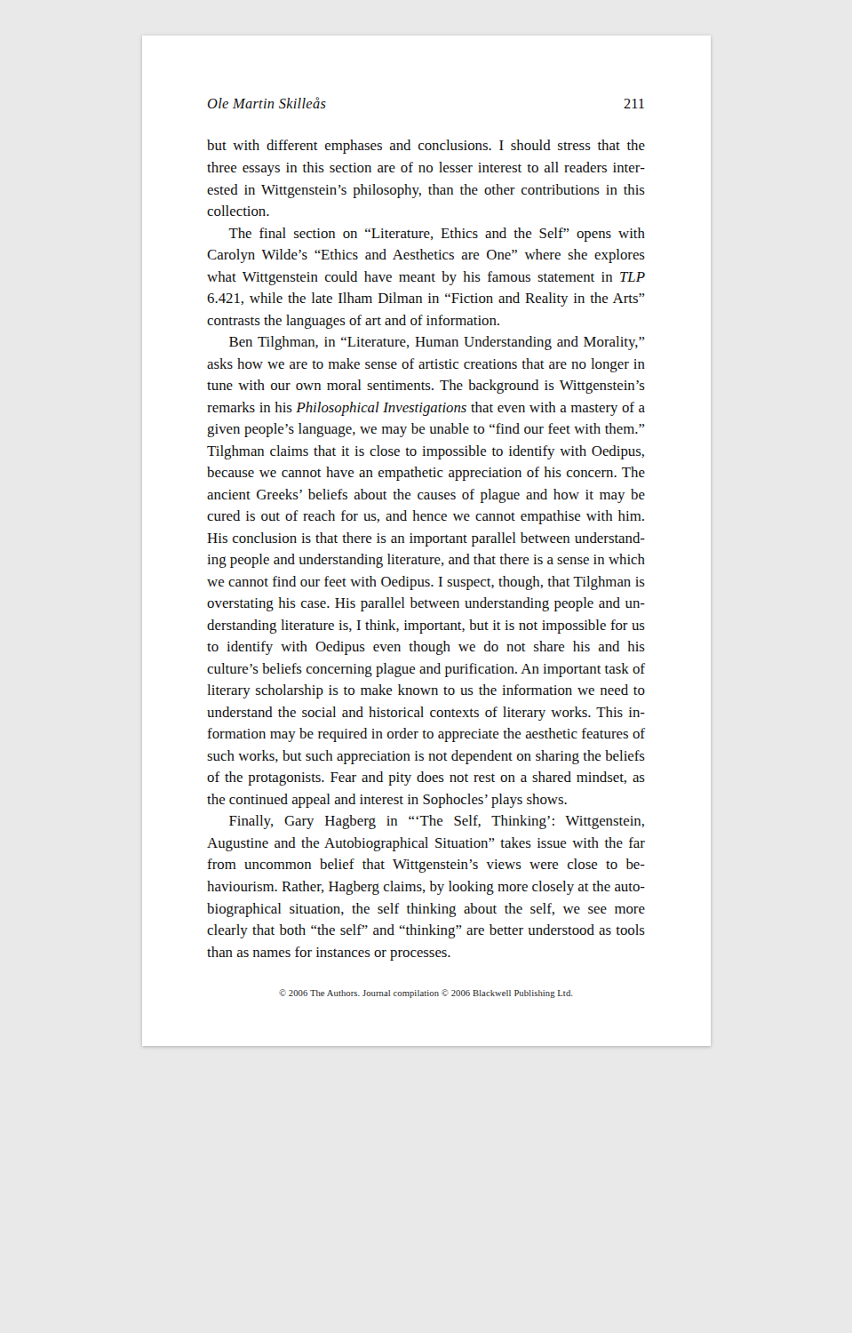Ole Martin Skilleås 211
but with different emphases and conclusions. I should stress that the three essays in this section are of no lesser interest to all readers interested in Wittgenstein’s philosophy, than the other contributions in this collection.
The final section on “Literature, Ethics and the Self” opens with Carolyn Wilde’s “Ethics and Aesthetics are One” where she explores what Wittgenstein could have meant by his famous statement in TLP 6.421, while the late Ilham Dilman in “Fiction and Reality in the Arts” contrasts the languages of art and of information.
Ben Tilghman, in “Literature, Human Understanding and Morality,” asks how we are to make sense of artistic creations that are no longer in tune with our own moral sentiments. The background is Wittgenstein’s remarks in his Philosophical Investigations that even with a mastery of a given people’s language, we may be unable to “find our feet with them.” Tilghman claims that it is close to impossible to identify with Oedipus, because we cannot have an empathetic appreciation of his concern. The ancient Greeks’ beliefs about the causes of plague and how it may be cured is out of reach for us, and hence we cannot empathise with him. His conclusion is that there is an important parallel between understanding people and understanding literature, and that there is a sense in which we cannot find our feet with Oedipus. I suspect, though, that Tilghman is overstating his case. His parallel between understanding people and understanding literature is, I think, important, but it is not impossible for us to identify with Oedipus even though we do not share his and his culture’s beliefs concerning plague and purification. An important task of literary scholarship is to make known to us the information we need to understand the social and historical contexts of literary works. This information may be required in order to appreciate the aesthetic features of such works, but such appreciation is not dependent on sharing the beliefs of the protagonists. Fear and pity does not rest on a shared mindset, as the continued appeal and interest in Sophocles’ plays shows.
Finally, Gary Hagberg in “‘The Self, Thinking’: Wittgenstein, Augustine and the Autobiographical Situation” takes issue with the far from uncommon belief that Wittgenstein’s views were close to behaviourism. Rather, Hagberg claims, by looking more closely at the autobiographical situation, the self thinking about the self, we see more clearly that both “the self” and “thinking” are better understood as tools than as names for instances or processes.
© 2006 The Authors. Journal compilation © 2006 Blackwell Publishing Ltd.